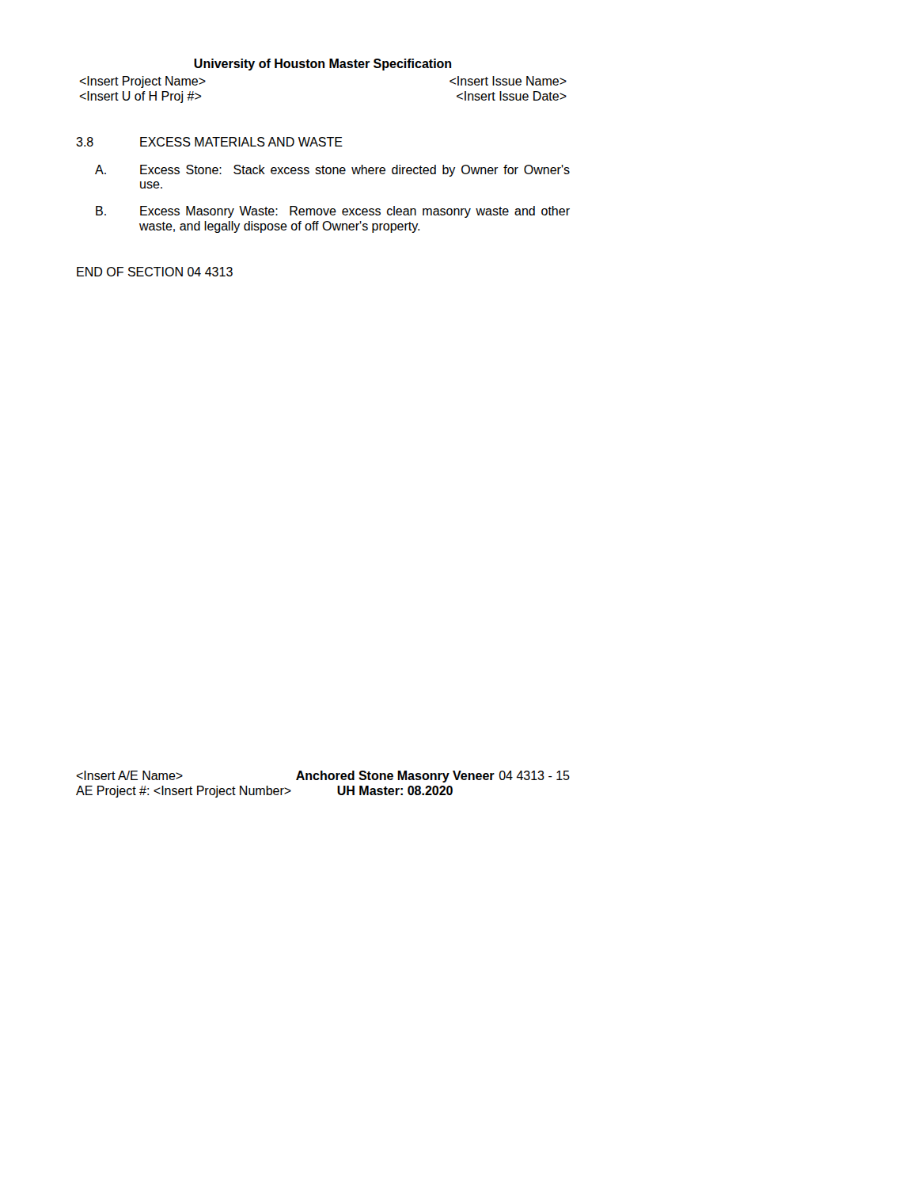University of Houston Master Specification
<Insert Project Name> <Insert Issue Name>
<Insert U of H Proj #> <Insert Issue Date>
3.8 EXCESS MATERIALS AND WASTE
A. Excess Stone: Stack excess stone where directed by Owner for Owner's use.
B. Excess Masonry Waste: Remove excess clean masonry waste and other waste, and legally dispose of off Owner's property.
END OF SECTION 04 4313
<Insert A/E Name> AE Project #: <Insert Project Number>
Anchored Stone Masonry Veneer UH Master: 08.2020
04 4313 - 15